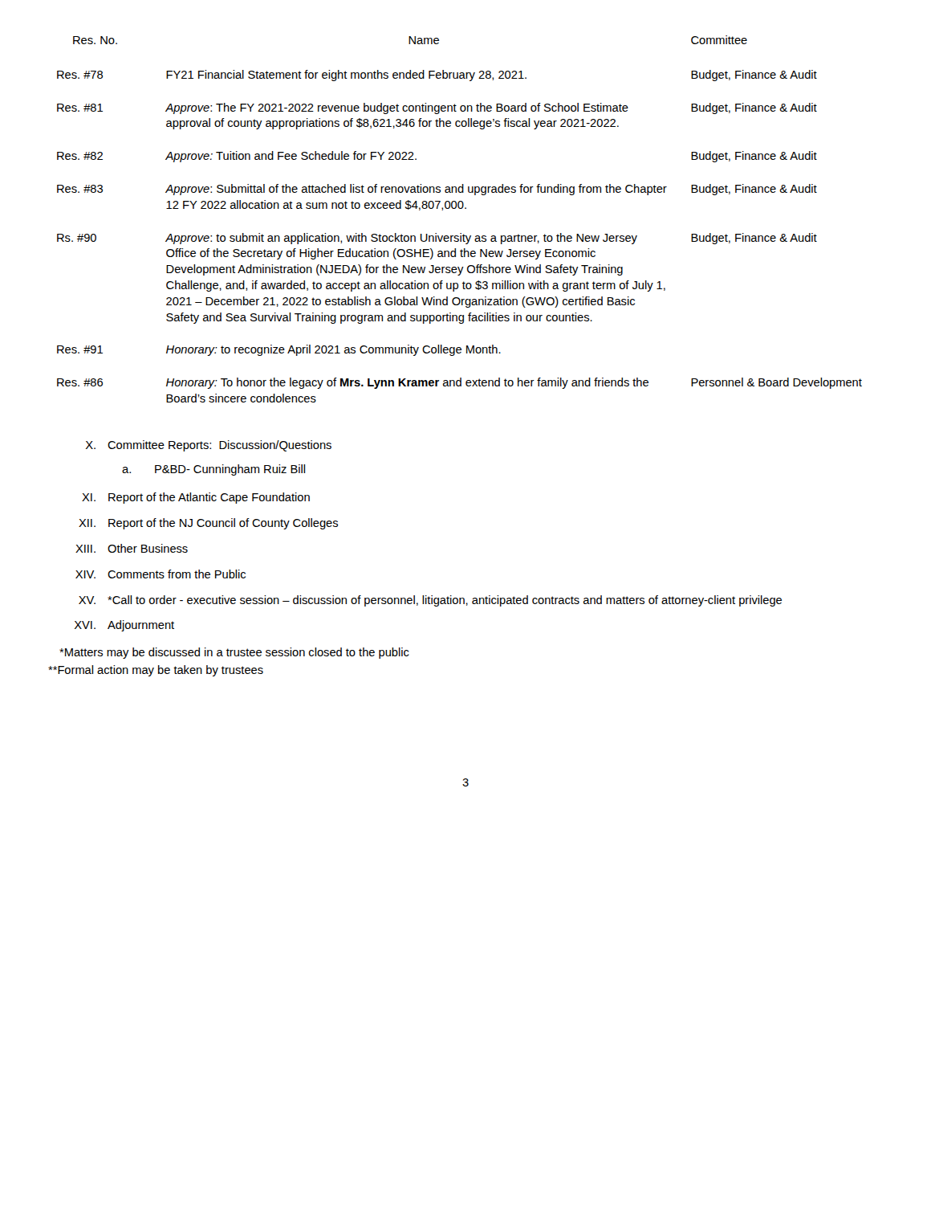| Res. No. | Name | Committee |
| --- | --- | --- |
| Res. #78 | FY21 Financial Statement for eight months ended February 28, 2021. | Budget, Finance & Audit |
| Res. #81 | Approve : The FY 2021-2022 revenue budget contingent on the Board of School Estimate approval of county appropriations of $8,621,346 for the college’s fiscal year 2021-2022. | Budget, Finance & Audit |
| Res. #82 | Approve: Tuition and Fee Schedule for FY 2022. | Budget, Finance & Audit |
| Res. #83 | Approve : Submittal of the attached list of renovations and upgrades for funding from the Chapter 12 FY 2022 allocation at a sum not to exceed $4,807,000. | Budget, Finance & Audit |
| Rs. #90 | Approve : to submit an application, with Stockton University as a partner, to the New Jersey Office of the Secretary of Higher Education (OSHE) and the New Jersey Economic Development Administration (NJEDA) for the New Jersey Offshore Wind Safety Training Challenge, and, if awarded, to accept an allocation of up to $3 million with a grant term of July 1, 2021 – December 21, 2022 to establish a Global Wind Organization (GWO) certified Basic Safety and Sea Survival Training program and supporting facilities in our counties. | Budget, Finance & Audit |
| Res. #91 | Honorary: to recognize April 2021 as Community College Month. | |
| Res. #86 | Honorary: To honor the legacy of Mrs. Lynn Kramer and extend to her family and friends the Board’s sincere condolences | Personnel & Board Development |
X.
Committee Reports: Discussion/Questions
a.
P&BD- Cunningham Ruiz Bill
XI.
Report of the Atlantic Cape Foundation
XII.
Report of the NJ Council of County Colleges
XIII.
Other Business
XIV.
Comments from the Public
XV.
*Call to order - executive session – discussion of personnel, litigation, anticipated contracts and matters of attorney-client privilege
XVI.
Adjournment
*Matters may be discussed in a trustee session closed to the public
**Formal action may be taken by trustees
3